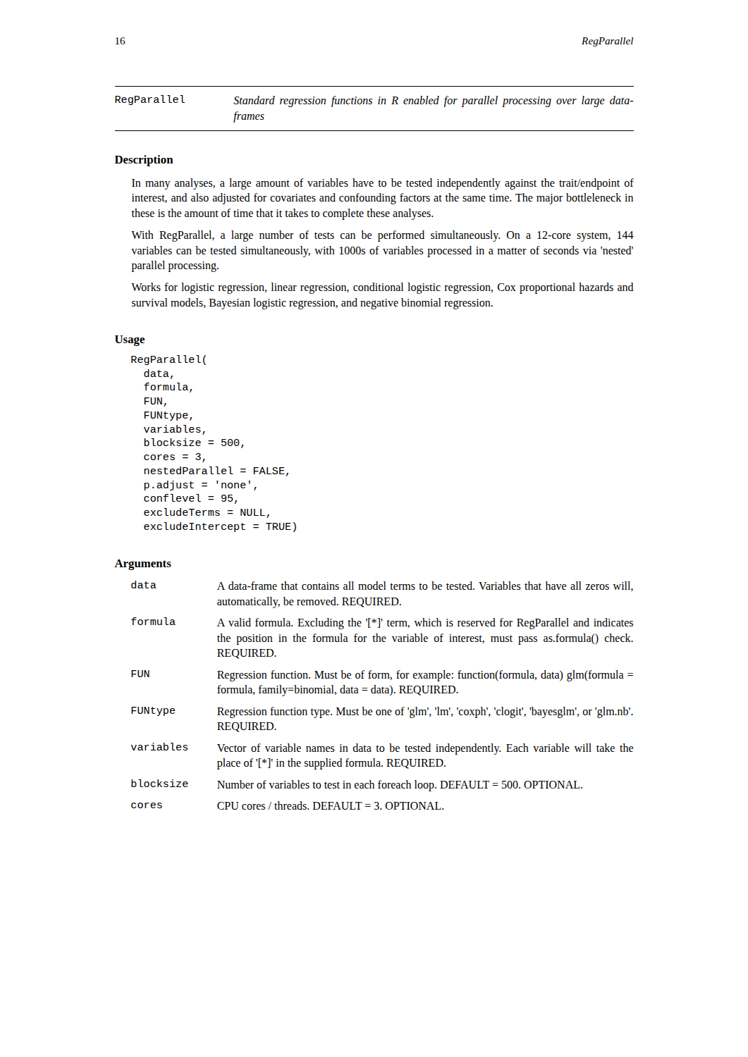16 RegParallel
RegParallel
Standard regression functions in R enabled for parallel processing over large data-frames
Description
In many analyses, a large amount of variables have to be tested independently against the trait/endpoint of interest, and also adjusted for covariates and confounding factors at the same time. The major bottleleneck in these is the amount of time that it takes to complete these analyses.
With RegParallel, a large number of tests can be performed simultaneously. On a 12-core system, 144 variables can be tested simultaneously, with 1000s of variables processed in a matter of seconds via 'nested' parallel processing.
Works for logistic regression, linear regression, conditional logistic regression, Cox proportional hazards and survival models, Bayesian logistic regression, and negative binomial regression.
Usage
RegParallel(
  data,
  formula,
  FUN,
  FUNtype,
  variables,
  blocksize = 500,
  cores = 3,
  nestedParallel = FALSE,
  p.adjust = 'none',
  conflevel = 95,
  excludeTerms = NULL,
  excludeIntercept = TRUE)
Arguments
data
A data-frame that contains all model terms to be tested. Variables that have all zeros will, automatically, be removed. REQUIRED.
formula
A valid formula. Excluding the '[*]' term, which is reserved for RegParallel and indicates the position in the formula for the variable of interest, must pass as.formula() check. REQUIRED.
FUN
Regression function. Must be of form, for example: function(formula, data) glm(formula = formula, family=binomial, data = data). REQUIRED.
FUNtype
Regression function type. Must be one of 'glm', 'lm', 'coxph', 'clogit', 'bayesglm', or 'glm.nb'. REQUIRED.
variables
Vector of variable names in data to be tested independently. Each variable will take the place of '[*]' in the supplied formula. REQUIRED.
blocksize
Number of variables to test in each foreach loop. DEFAULT = 500. OPTIONAL.
cores
CPU cores / threads. DEFAULT = 3. OPTIONAL.